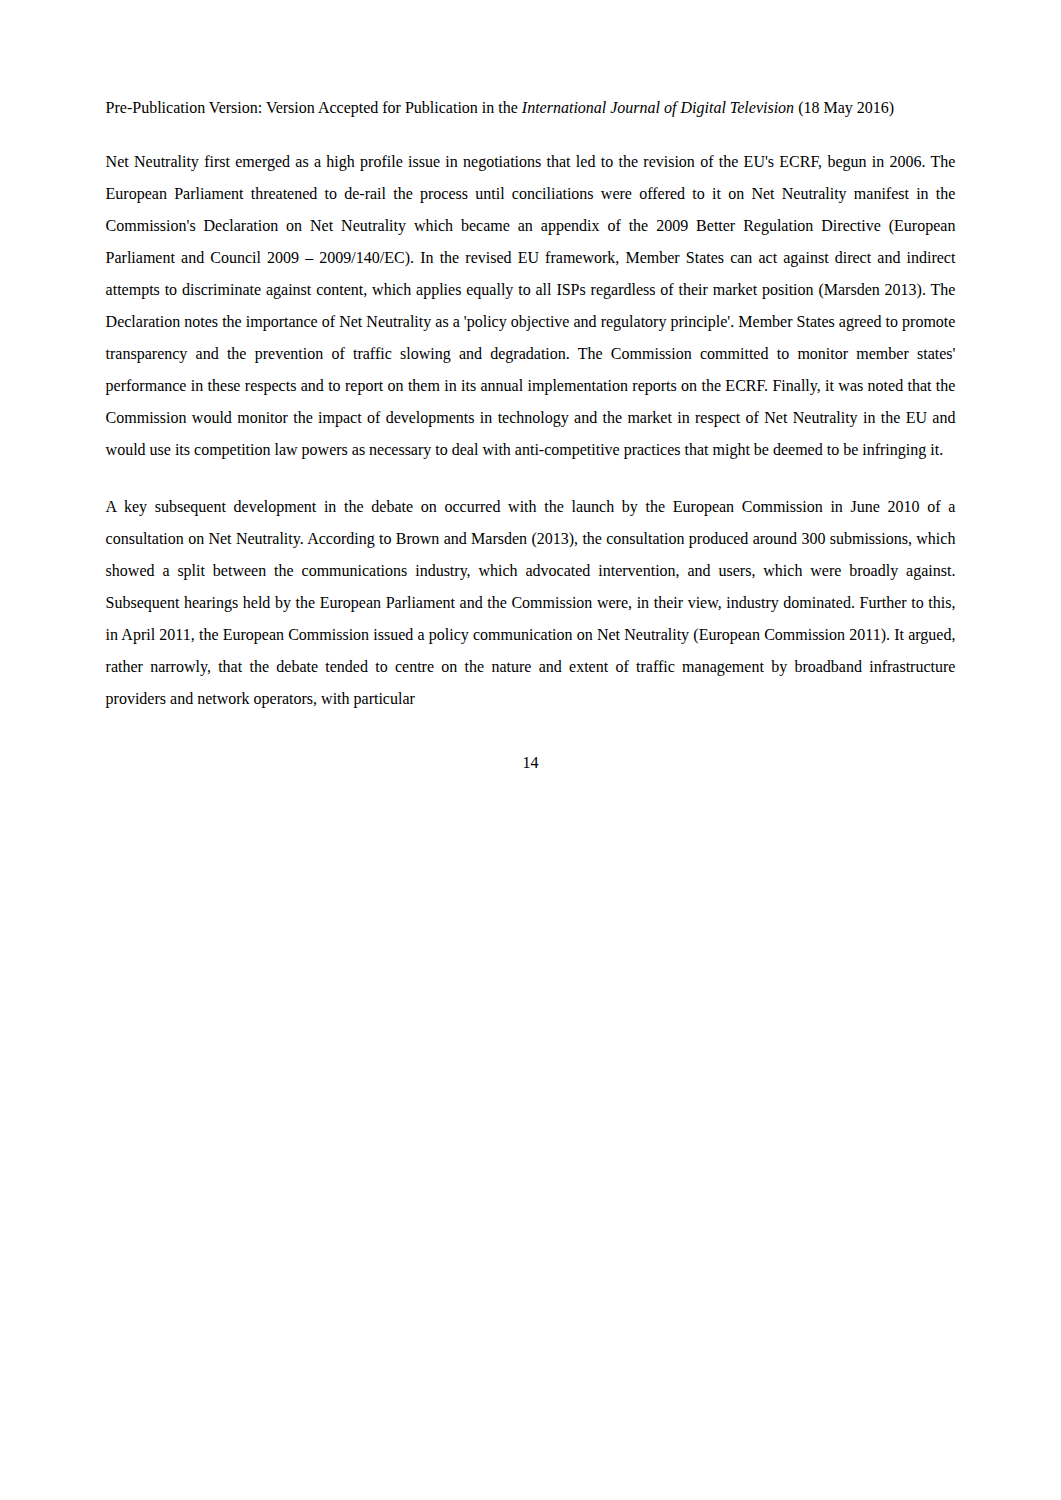Pre-Publication Version: Version Accepted for Publication in the International Journal of Digital Television (18 May 2016)
Net Neutrality first emerged as a high profile issue in negotiations that led to the revision of the EU's ECRF, begun in 2006. The European Parliament threatened to de-rail the process until conciliations were offered to it on Net Neutrality manifest in the Commission's Declaration on Net Neutrality which became an appendix of the 2009 Better Regulation Directive (European Parliament and Council 2009 – 2009/140/EC). In the revised EU framework, Member States can act against direct and indirect attempts to discriminate against content, which applies equally to all ISPs regardless of their market position (Marsden 2013). The Declaration notes the importance of Net Neutrality as a 'policy objective and regulatory principle'. Member States agreed to promote transparency and the prevention of traffic slowing and degradation. The Commission committed to monitor member states' performance in these respects and to report on them in its annual implementation reports on the ECRF. Finally, it was noted that the Commission would monitor the impact of developments in technology and the market in respect of Net Neutrality in the EU and would use its competition law powers as necessary to deal with anti-competitive practices that might be deemed to be infringing it.
A key subsequent development in the debate on occurred with the launch by the European Commission in June 2010 of a consultation on Net Neutrality. According to Brown and Marsden (2013), the consultation produced around 300 submissions, which showed a split between the communications industry, which advocated intervention, and users, which were broadly against. Subsequent hearings held by the European Parliament and the Commission were, in their view, industry dominated. Further to this, in April 2011, the European Commission issued a policy communication on Net Neutrality (European Commission 2011). It argued, rather narrowly, that the debate tended to centre on the nature and extent of traffic management by broadband infrastructure providers and network operators, with particular
14